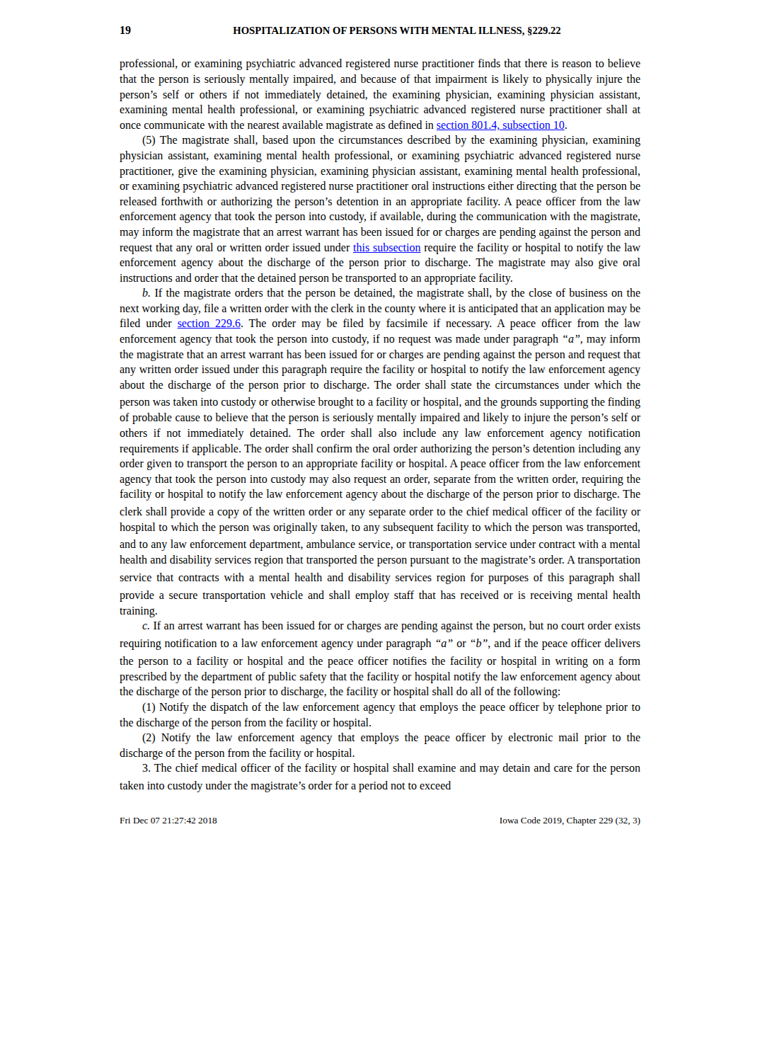19 Hospitalization of Persons with Mental Illness, §229.22
professional, or examining psychiatric advanced registered nurse practitioner finds that there is reason to believe that the person is seriously mentally impaired, and because of that impairment is likely to physically injure the person’s self or others if not immediately detained, the examining physician, examining physician assistant, examining mental health professional, or examining psychiatric advanced registered nurse practitioner shall at once communicate with the nearest available magistrate as defined in section 801.4, subsection 10.
(5) The magistrate shall, based upon the circumstances described by the examining physician, examining physician assistant, examining mental health professional, or examining psychiatric advanced registered nurse practitioner, give the examining physician, examining physician assistant, examining mental health professional, or examining psychiatric advanced registered nurse practitioner oral instructions either directing that the person be released forthwith or authorizing the person’s detention in an appropriate facility. A peace officer from the law enforcement agency that took the person into custody, if available, during the communication with the magistrate, may inform the magistrate that an arrest warrant has been issued for or charges are pending against the person and request that any oral or written order issued under this subsection require the facility or hospital to notify the law enforcement agency about the discharge of the person prior to discharge. The magistrate may also give oral instructions and order that the detained person be transported to an appropriate facility.
b. If the magistrate orders that the person be detained, the magistrate shall, by the close of business on the next working day, file a written order with the clerk in the county where it is anticipated that an application may be filed under section 229.6. The order may be filed by facsimile if necessary. A peace officer from the law enforcement agency that took the person into custody, if no request was made under paragraph “a”, may inform the magistrate that an arrest warrant has been issued for or charges are pending against the person and request that any written order issued under this paragraph require the facility or hospital to notify the law enforcement agency about the discharge of the person prior to discharge. The order shall state the circumstances under which the person was taken into custody or otherwise brought to a facility or hospital, and the grounds supporting the finding of probable cause to believe that the person is seriously mentally impaired and likely to injure the person’s self or others if not immediately detained. The order shall also include any law enforcement agency notification requirements if applicable. The order shall confirm the oral order authorizing the person’s detention including any order given to transport the person to an appropriate facility or hospital. A peace officer from the law enforcement agency that took the person into custody may also request an order, separate from the written order, requiring the facility or hospital to notify the law enforcement agency about the discharge of the person prior to discharge. The clerk shall provide a copy of the written order or any separate order to the chief medical officer of the facility or hospital to which the person was originally taken, to any subsequent facility to which the person was transported, and to any law enforcement department, ambulance service, or transportation service under contract with a mental health and disability services region that transported the person pursuant to the magistrate’s order. A transportation service that contracts with a mental health and disability services region for purposes of this paragraph shall provide a secure transportation vehicle and shall employ staff that has received or is receiving mental health training.
c. If an arrest warrant has been issued for or charges are pending against the person, but no court order exists requiring notification to a law enforcement agency under paragraph “a” or “b”, and if the peace officer delivers the person to a facility or hospital and the peace officer notifies the facility or hospital in writing on a form prescribed by the department of public safety that the facility or hospital notify the law enforcement agency about the discharge of the person prior to discharge, the facility or hospital shall do all of the following:
(1) Notify the dispatch of the law enforcement agency that employs the peace officer by telephone prior to the discharge of the person from the facility or hospital.
(2) Notify the law enforcement agency that employs the peace officer by electronic mail prior to the discharge of the person from the facility or hospital.
3. The chief medical officer of the facility or hospital shall examine and may detain and care for the person taken into custody under the magistrate’s order for a period not to exceed
Fri Dec 07 21:27:42 2018 Iowa Code 2019, Chapter 229 (32, 3)